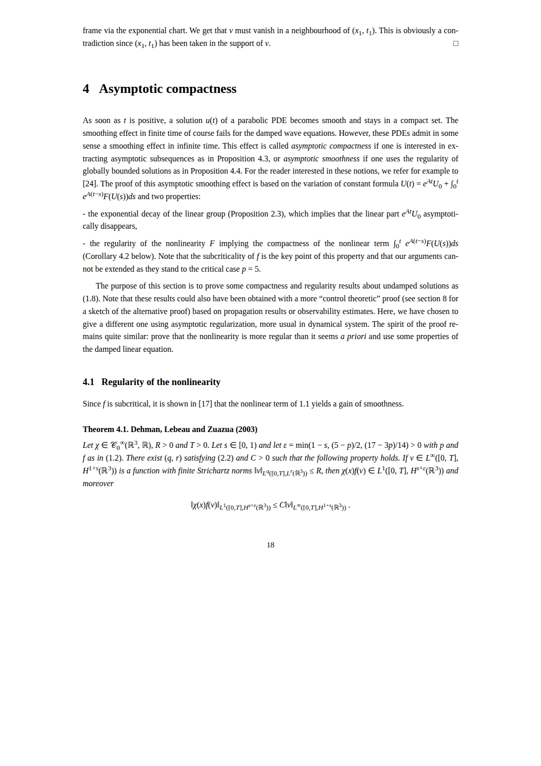frame via the exponential chart. We get that v must vanish in a neighbourhood of (x1, t1). This is obviously a contradiction since (x1, t1) has been taken in the support of v. □
4 Asymptotic compactness
As soon as t is positive, a solution u(t) of a parabolic PDE becomes smooth and stays in a compact set. The smoothing effect in finite time of course fails for the damped wave equations. However, these PDEs admit in some sense a smoothing effect in infinite time. This effect is called asymptotic compactness if one is interested in extracting asymptotic subsequences as in Proposition 4.3, or asymptotic smoothness if one uses the regularity of globally bounded solutions as in Proposition 4.4. For the reader interested in these notions, we refer for example to [24]. The proof of this asymptotic smoothing effect is based on the variation of constant formula U(t) = eAtU0 + ∫0t eA(t−s)F(U(s))ds and two properties:
- the exponential decay of the linear group (Proposition 2.3), which implies that the linear part eAtU0 asymptotically disappears,
- the regularity of the nonlinearity F implying the compactness of the nonlinear term ∫0t eA(t−s)F(U(s))ds (Corollary 4.2 below). Note that the subcriticality of f is the key point of this property and that our arguments cannot be extended as they stand to the critical case p = 5.
The purpose of this section is to prove some compactness and regularity results about undamped solutions as (1.8). Note that these results could also have been obtained with a more “control theoretic” proof (see section 8 for a sketch of the alternative proof) based on propagation results or observability estimates. Here, we have chosen to give a different one using asymptotic regularization, more usual in dynamical system. The spirit of the proof remains quite similar: prove that the nonlinearity is more regular than it seems a priori and use some properties of the damped linear equation.
4.1 Regularity of the nonlinearity
Since f is subcritical, it is shown in [17] that the nonlinear term of 1.1 yields a gain of smoothness.
Theorem 4.1. Dehman, Lebeau and Zuazua (2003)
Let χ ∈ 𝒞0∞(ℝ3, ℝ), R > 0 and T > 0. Let s ∈ [0, 1) and let ε = min(1 − s, (5 − p)/2, (17 − 3p)/14) > 0 with p and f as in (1.2). There exist (q, r) satisfying (2.2) and C > 0 such that the following property holds. If v ∈ L∞([0, T], H1+s(ℝ3)) is a function with finite Strichartz norms ‖v‖Lq([0,T],Lr(ℝ3)) ≤ R, then χ(x)f(v) ∈ L1([0, T], Hs+ε(ℝ3)) and moreover
‖χ(x)f(v)‖L1([0,T],Hs+ε(ℝ3)) ≤ C‖v‖L∞([0,T],H1+s(ℝ3)) .
18